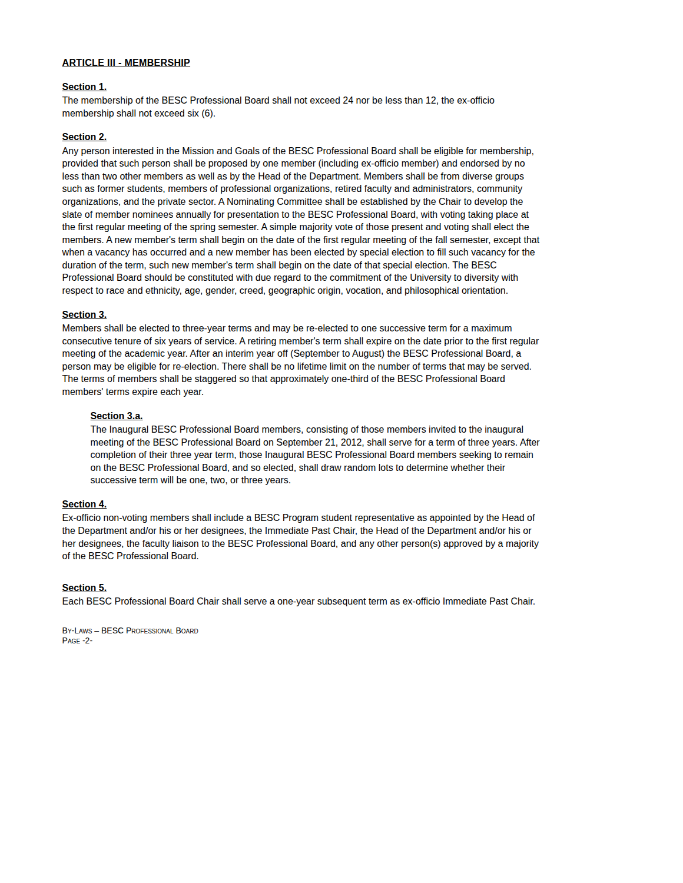ARTICLE III - MEMBERSHIP
Section 1.
The membership of the BESC Professional Board shall not exceed 24 nor be less than 12, the ex-officio membership shall not exceed six (6).
Section 2.
Any person interested in the Mission and Goals of the BESC Professional Board shall be eligible for membership, provided that such person shall be proposed by one member (including ex-officio member) and endorsed by no less than two other members as well as by the Head of the Department. Members shall be from diverse groups such as former students, members of professional organizations, retired faculty and administrators, community organizations, and the private sector. A Nominating Committee shall be established by the Chair to develop the slate of member nominees annually for presentation to the BESC Professional Board, with voting taking place at the first regular meeting of the spring semester. A simple majority vote of those present and voting shall elect the members. A new member's term shall begin on the date of the first regular meeting of the fall semester, except that when a vacancy has occurred and a new member has been elected by special election to fill such vacancy for the duration of the term, such new member's term shall begin on the date of that special election. The BESC Professional Board should be constituted with due regard to the commitment of the University to diversity with respect to race and ethnicity, age, gender, creed, geographic origin, vocation, and philosophical orientation.
Section 3.
Members shall be elected to three-year terms and may be re-elected to one successive term for a maximum consecutive tenure of six years of service. A retiring member's term shall expire on the date prior to the first regular meeting of the academic year. After an interim year off (September to August) the BESC Professional Board, a person may be eligible for re-election. There shall be no lifetime limit on the number of terms that may be served. The terms of members shall be staggered so that approximately one-third of the BESC Professional Board members' terms expire each year.
Section 3.a.
The Inaugural BESC Professional Board members, consisting of those members invited to the inaugural meeting of the BESC Professional Board on September 21, 2012, shall serve for a term of three years. After completion of their three year term, those Inaugural BESC Professional Board members seeking to remain on the BESC Professional Board, and so elected, shall draw random lots to determine whether their successive term will be one, two, or three years.
Section 4.
Ex-officio non-voting members shall include a BESC Program student representative as appointed by the Head of the Department and/or his or her designees, the Immediate Past Chair, the Head of the Department and/or his or her designees, the faculty liaison to the BESC Professional Board, and any other person(s) approved by a majority of the BESC Professional Board.
Section 5.
Each BESC Professional Board Chair shall serve a one-year subsequent term as ex-officio Immediate Past Chair.
By-Laws – BESC Professional Board
Page -2-